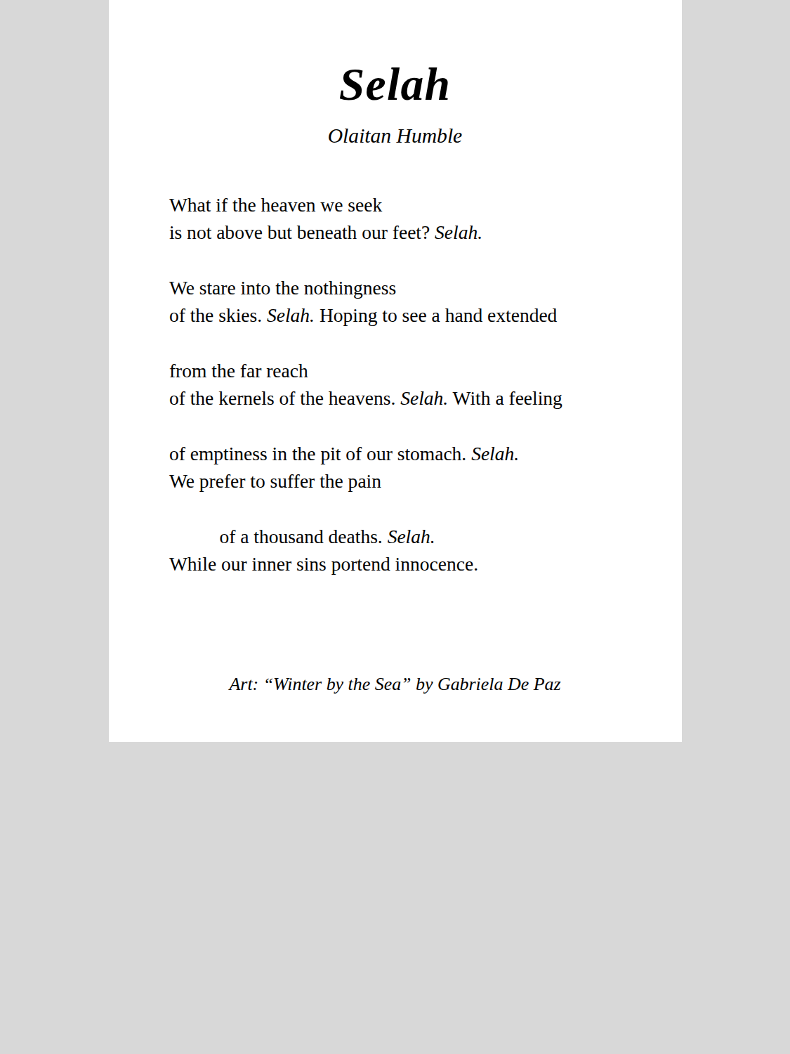Selah
Olaitan Humble
What if the heaven we seek
is not above but beneath our feet? Selah.
We stare into the nothingness
of the skies. Selah. Hoping to see a hand extended
from the far reach
of the kernels of the heavens. Selah. With a feeling
of emptiness in the pit of our stomach. Selah.
We prefer to suffer the pain
of a thousand deaths. Selah.
While our inner sins portend innocence.
Art: “Winter by the Sea” by Gabriela De Paz